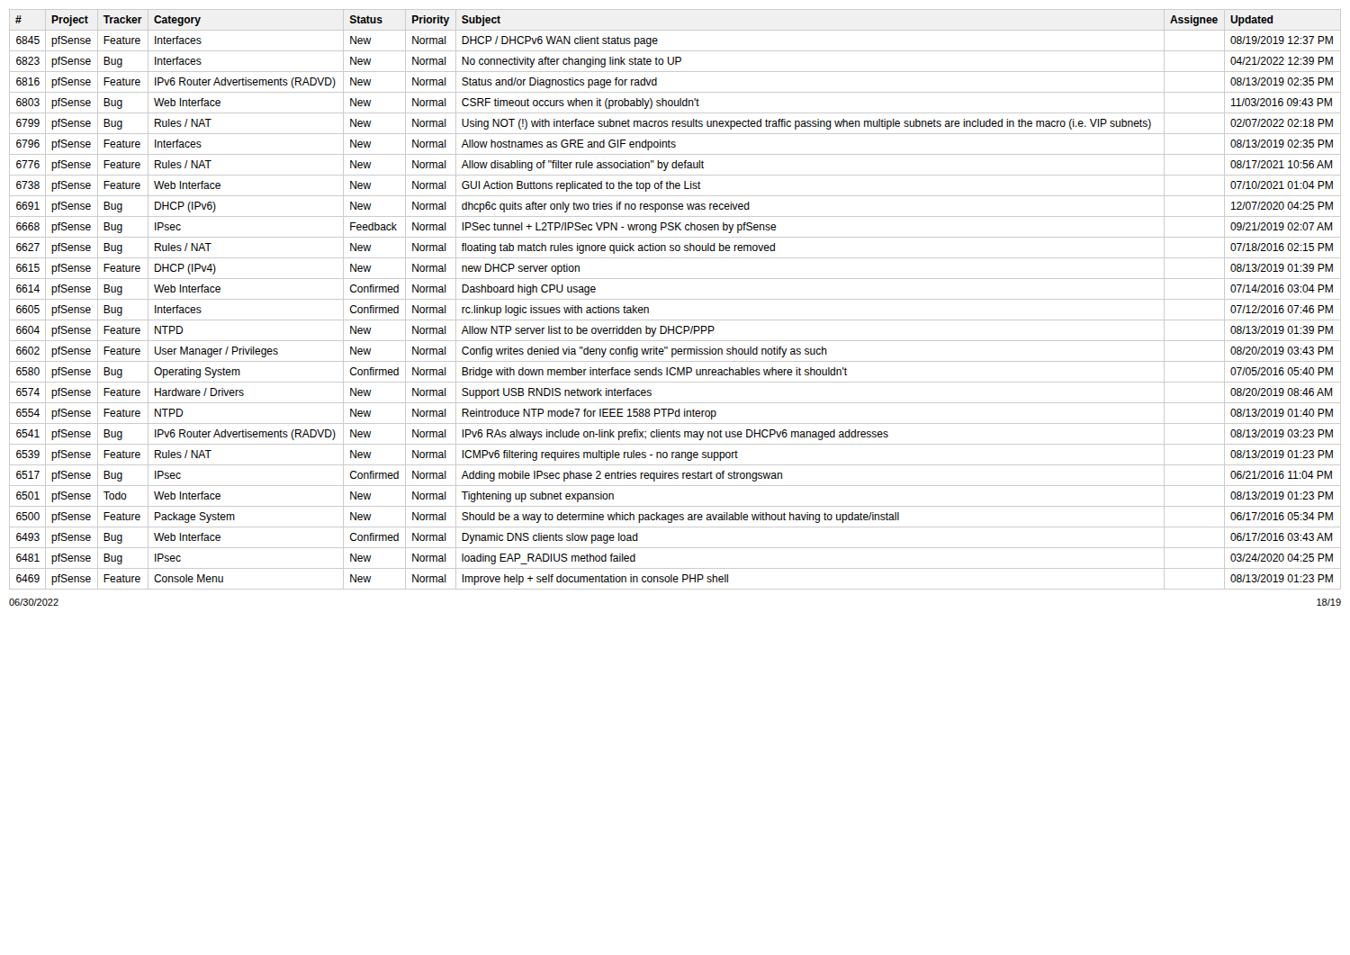| # | Project | Tracker | Category | Status | Priority | Subject | Assignee | Updated |
| --- | --- | --- | --- | --- | --- | --- | --- | --- |
| 6845 | pfSense | Feature | Interfaces | New | Normal | DHCP / DHCPv6 WAN client status page | | 08/19/2019 12:37 PM |
| 6823 | pfSense | Bug | Interfaces | New | Normal | No connectivity after changing link state to UP | | 04/21/2022 12:39 PM |
| 6816 | pfSense | Feature | IPv6 Router Advertisements (RADVD) | New | Normal | Status and/or Diagnostics page for radvd | | 08/13/2019 02:35 PM |
| 6803 | pfSense | Bug | Web Interface | New | Normal | CSRF timeout occurs when it (probably) shouldn't | | 11/03/2016 09:43 PM |
| 6799 | pfSense | Bug | Rules / NAT | New | Normal | Using NOT (!) with interface subnet macros results unexpected traffic passing when multiple subnets are included in the macro (i.e. VIP subnets) | | 02/07/2022 02:18 PM |
| 6796 | pfSense | Feature | Interfaces | New | Normal | Allow hostnames as GRE and GIF endpoints | | 08/13/2019 02:35 PM |
| 6776 | pfSense | Feature | Rules / NAT | New | Normal | Allow disabling of "filter rule association" by default | | 08/17/2021 10:56 AM |
| 6738 | pfSense | Feature | Web Interface | New | Normal | GUI Action Buttons replicated to the top of the List | | 07/10/2021 01:04 PM |
| 6691 | pfSense | Bug | DHCP (IPv6) | New | Normal | dhcp6c quits after only two tries if no response was received | | 12/07/2020 04:25 PM |
| 6668 | pfSense | Bug | IPsec | Feedback | Normal | IPSec tunnel + L2TP/IPSec VPN - wrong PSK chosen by pfSense | | 09/21/2019 02:07 AM |
| 6627 | pfSense | Bug | Rules / NAT | New | Normal | floating tab match rules ignore quick action so should be removed | | 07/18/2016 02:15 PM |
| 6615 | pfSense | Feature | DHCP (IPv4) | New | Normal | new DHCP server option | | 08/13/2019 01:39 PM |
| 6614 | pfSense | Bug | Web Interface | Confirmed | Normal | Dashboard high CPU usage | | 07/14/2016 03:04 PM |
| 6605 | pfSense | Bug | Interfaces | Confirmed | Normal | rc.linkup logic issues with actions taken | | 07/12/2016 07:46 PM |
| 6604 | pfSense | Feature | NTPD | New | Normal | Allow NTP server list to be overridden by DHCP/PPP | | 08/13/2019 01:39 PM |
| 6602 | pfSense | Feature | User Manager / Privileges | New | Normal | Config writes denied via "deny config write" permission should notify as such | | 08/20/2019 03:43 PM |
| 6580 | pfSense | Bug | Operating System | Confirmed | Normal | Bridge with down member interface sends ICMP unreachables where it shouldn't | | 07/05/2016 05:40 PM |
| 6574 | pfSense | Feature | Hardware / Drivers | New | Normal | Support USB RNDIS network interfaces | | 08/20/2019 08:46 AM |
| 6554 | pfSense | Feature | NTPD | New | Normal | Reintroduce NTP mode7 for IEEE 1588 PTPd interop | | 08/13/2019 01:40 PM |
| 6541 | pfSense | Bug | IPv6 Router Advertisements (RADVD) | New | Normal | IPv6 RAs always include on-link prefix; clients may not use DHCPv6 managed addresses | | 08/13/2019 03:23 PM |
| 6539 | pfSense | Feature | Rules / NAT | New | Normal | ICMPv6 filtering requires multiple rules - no range support | | 08/13/2019 01:23 PM |
| 6517 | pfSense | Bug | IPsec | Confirmed | Normal | Adding mobile IPsec phase 2 entries requires restart of strongswan | | 06/21/2016 11:04 PM |
| 6501 | pfSense | Todo | Web Interface | New | Normal | Tightening up subnet expansion | | 08/13/2019 01:23 PM |
| 6500 | pfSense | Feature | Package System | New | Normal | Should be a way to determine which packages are available without having to update/install | | 06/17/2016 05:34 PM |
| 6493 | pfSense | Bug | Web Interface | Confirmed | Normal | Dynamic DNS clients slow page load | | 06/17/2016 03:43 AM |
| 6481 | pfSense | Bug | IPsec | New | Normal | loading EAP_RADIUS method failed | | 03/24/2020 04:25 PM |
| 6469 | pfSense | Feature | Console Menu | New | Normal | Improve help + self documentation in console PHP shell | | 08/13/2019 01:23 PM |
06/30/2022 18/19